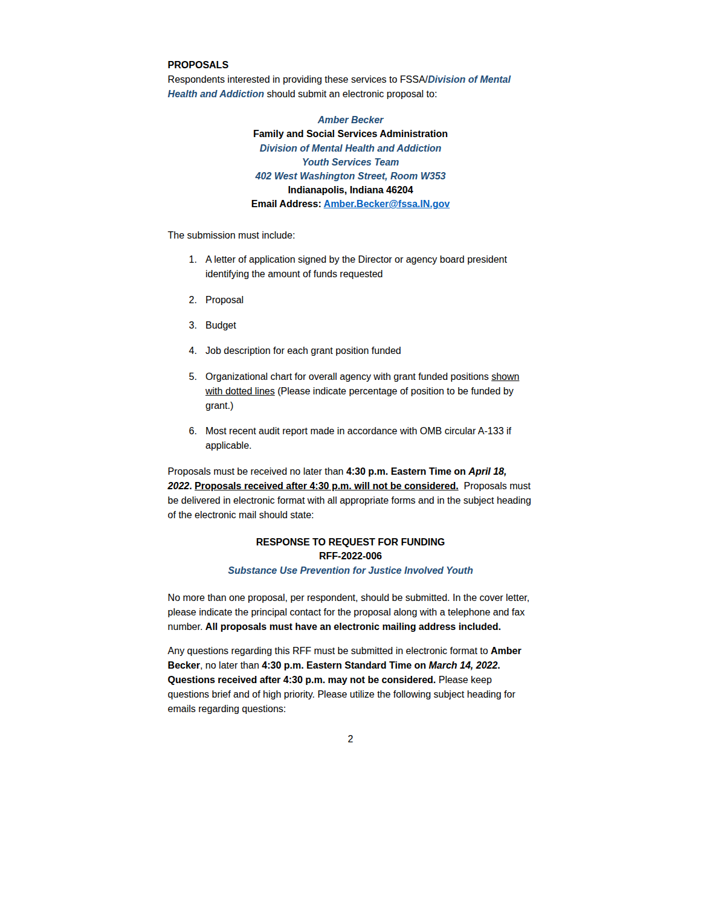PROPOSALS
Respondents interested in providing these services to FSSA/Division of Mental Health and Addiction should submit an electronic proposal to:
Amber Becker
Family and Social Services Administration
Division of Mental Health and Addiction
Youth Services Team
402 West Washington Street, Room W353
Indianapolis, Indiana 46204
Email Address: Amber.Becker@fssa.IN.gov
The submission must include:
A letter of application signed by the Director or agency board president identifying the amount of funds requested
Proposal
Budget
Job description for each grant position funded
Organizational chart for overall agency with grant funded positions shown with dotted lines (Please indicate percentage of position to be funded by grant.)
Most recent audit report made in accordance with OMB circular A-133 if applicable.
Proposals must be received no later than 4:30 p.m. Eastern Time on April 18, 2022. Proposals received after 4:30 p.m. will not be considered. Proposals must be delivered in electronic format with all appropriate forms and in the subject heading of the electronic mail should state:
RESPONSE TO REQUEST FOR FUNDING
RFF-2022-006
Substance Use Prevention for Justice Involved Youth
No more than one proposal, per respondent, should be submitted. In the cover letter, please indicate the principal contact for the proposal along with a telephone and fax number. All proposals must have an electronic mailing address included.
Any questions regarding this RFF must be submitted in electronic format to Amber Becker, no later than 4:30 p.m. Eastern Standard Time on March 14, 2022. Questions received after 4:30 p.m. may not be considered. Please keep questions brief and of high priority. Please utilize the following subject heading for emails regarding questions:
2